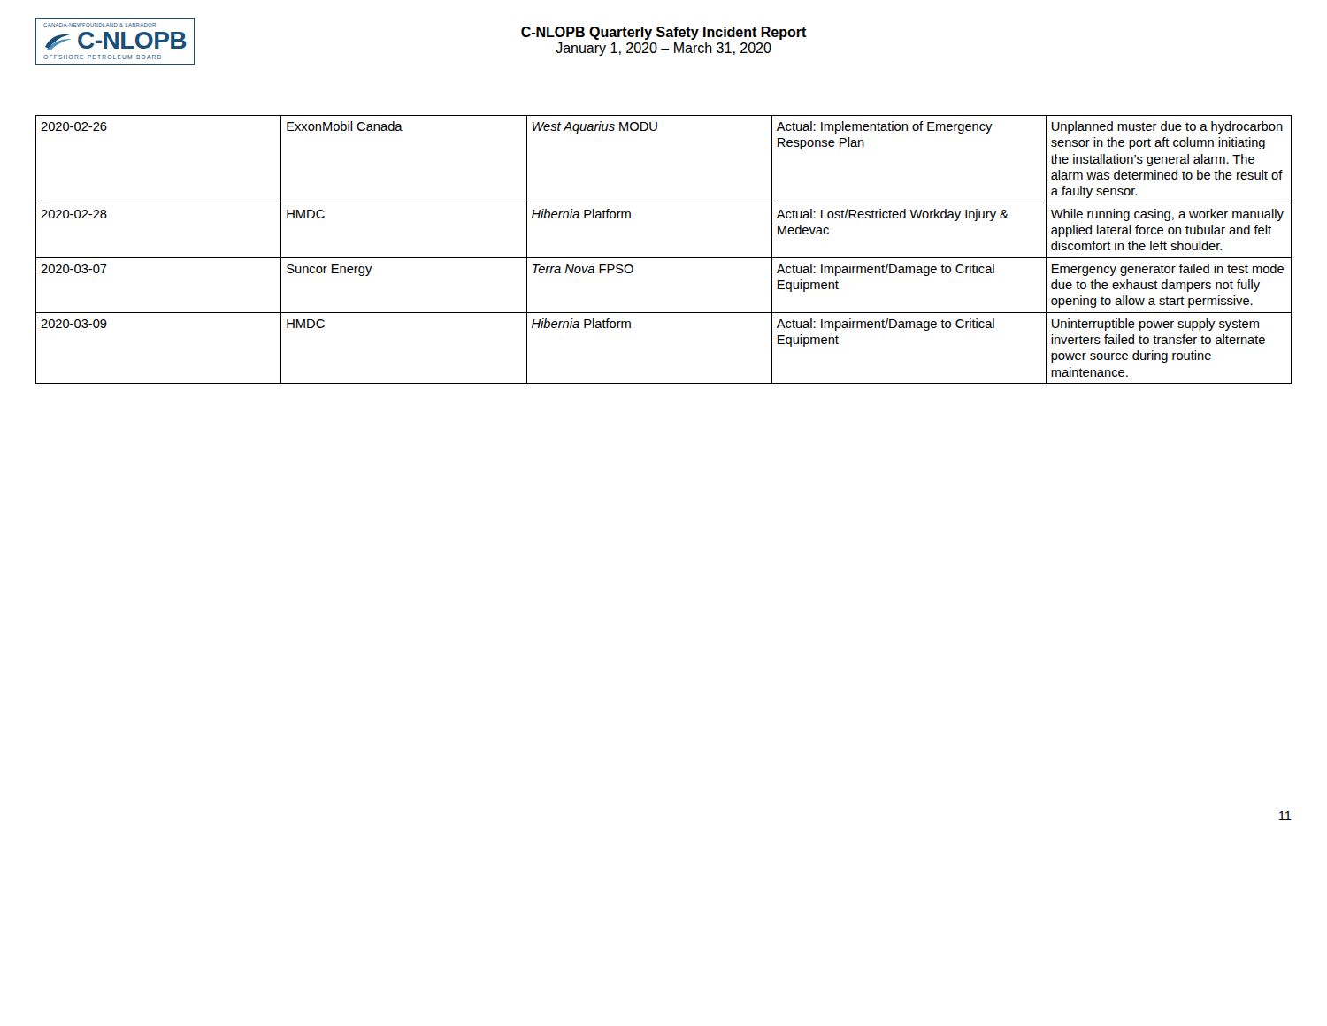CANADA-NEWFOUNDLAND & LABRADOR
C-NLOPB
OFFSHORE PETROLEUM BOARD
C-NLOPB Quarterly Safety Incident Report
January 1, 2020 – March 31, 2020
| 2020-02-26 | ExxonMobil Canada | West Aquarius MODU | Actual: Implementation of Emergency Response Plan | Unplanned muster due to a hydrocarbon sensor in the port aft column initiating the installation’s general alarm. The alarm was determined to be the result of a faulty sensor. |
| 2020-02-28 | HMDC | Hibernia Platform | Actual: Lost/Restricted Workday Injury & Medevac | While running casing, a worker manually applied lateral force on tubular and felt discomfort in the left shoulder. |
| 2020-03-07 | Suncor Energy | Terra Nova FPSO | Actual: Impairment/Damage to Critical Equipment | Emergency generator failed in test mode due to the exhaust dampers not fully opening to allow a start permissive. |
| 2020-03-09 | HMDC | Hibernia Platform | Actual: Impairment/Damage to Critical Equipment | Uninterruptible power supply system inverters failed to transfer to alternate power source during routine maintenance. |
11